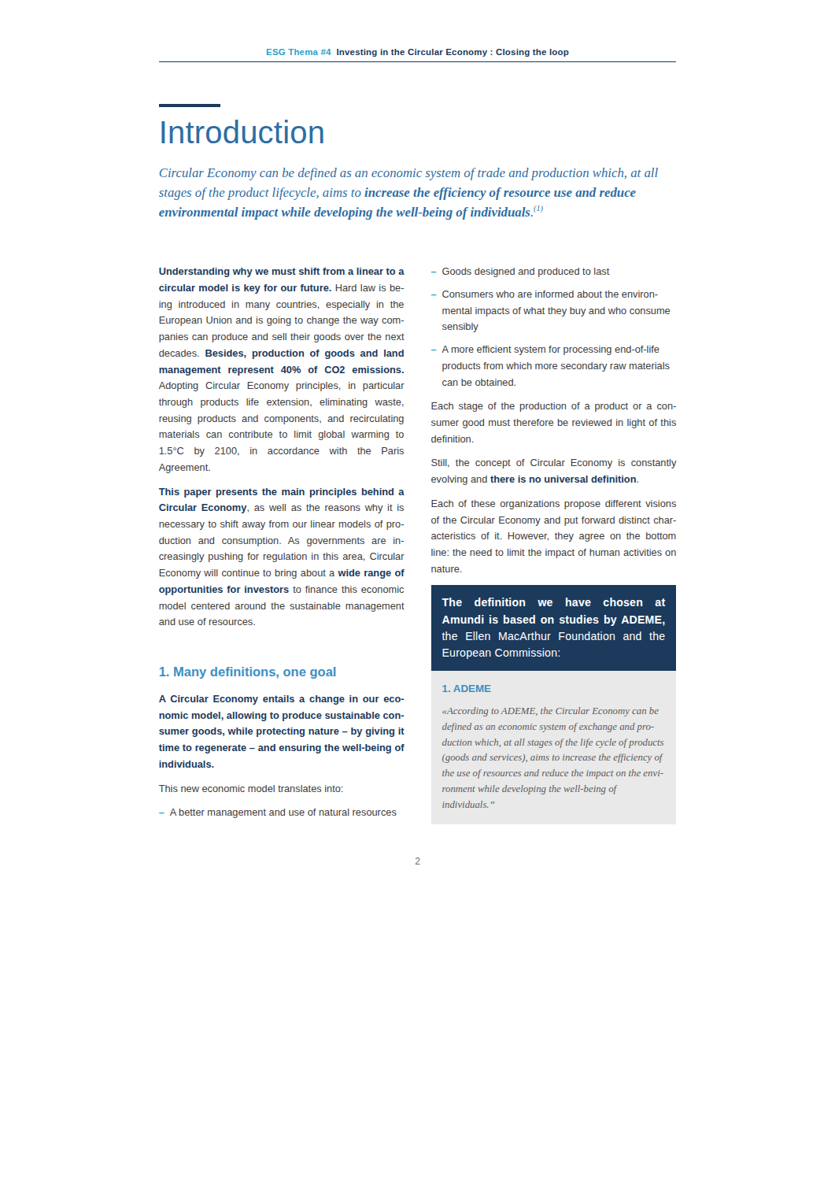ESG Thema #4 Investing in the Circular Economy : Closing the loop
Introduction
Circular Economy can be defined as an economic system of trade and production which, at all stages of the product lifecycle, aims to increase the efficiency of resource use and reduce environmental impact while developing the well-being of individuals.(1)
Understanding why we must shift from a linear to a circular model is key for our future. Hard law is being introduced in many countries, especially in the European Union and is going to change the way companies can produce and sell their goods over the next decades. Besides, production of goods and land management represent 40% of CO2 emissions. Adopting Circular Economy principles, in particular through products life extension, eliminating waste, reusing products and components, and recirculating materials can contribute to limit global warming to 1.5°C by 2100, in accordance with the Paris Agreement.
This paper presents the main principles behind a Circular Economy, as well as the reasons why it is necessary to shift away from our linear models of production and consumption. As governments are increasingly pushing for regulation in this area, Circular Economy will continue to bring about a wide range of opportunities for investors to finance this economic model centered around the sustainable management and use of resources.
1. Many definitions, one goal
A Circular Economy entails a change in our economic model, allowing to produce sustainable consumer goods, while protecting nature – by giving it time to regenerate – and ensuring the well-being of individuals.
This new economic model translates into:
A better management and use of natural resources
Goods designed and produced to last
Consumers who are informed about the environmental impacts of what they buy and who consume sensibly
A more efficient system for processing end-of-life products from which more secondary raw materials can be obtained.
Each stage of the production of a product or a consumer good must therefore be reviewed in light of this definition.
Still, the concept of Circular Economy is constantly evolving and there is no universal definition.
Each of these organizations propose different visions of the Circular Economy and put forward distinct characteristics of it. However, they agree on the bottom line: the need to limit the impact of human activities on nature.
The definition we have chosen at Amundi is based on studies by ADEME, the Ellen MacArthur Foundation and the European Commission:
1. ADEME
«According to ADEME, the Circular Economy can be defined as an economic system of exchange and production which, at all stages of the life cycle of products (goods and services), aims to increase the efficiency of the use of resources and reduce the impact on the environment while developing the well-being of individuals.”
2